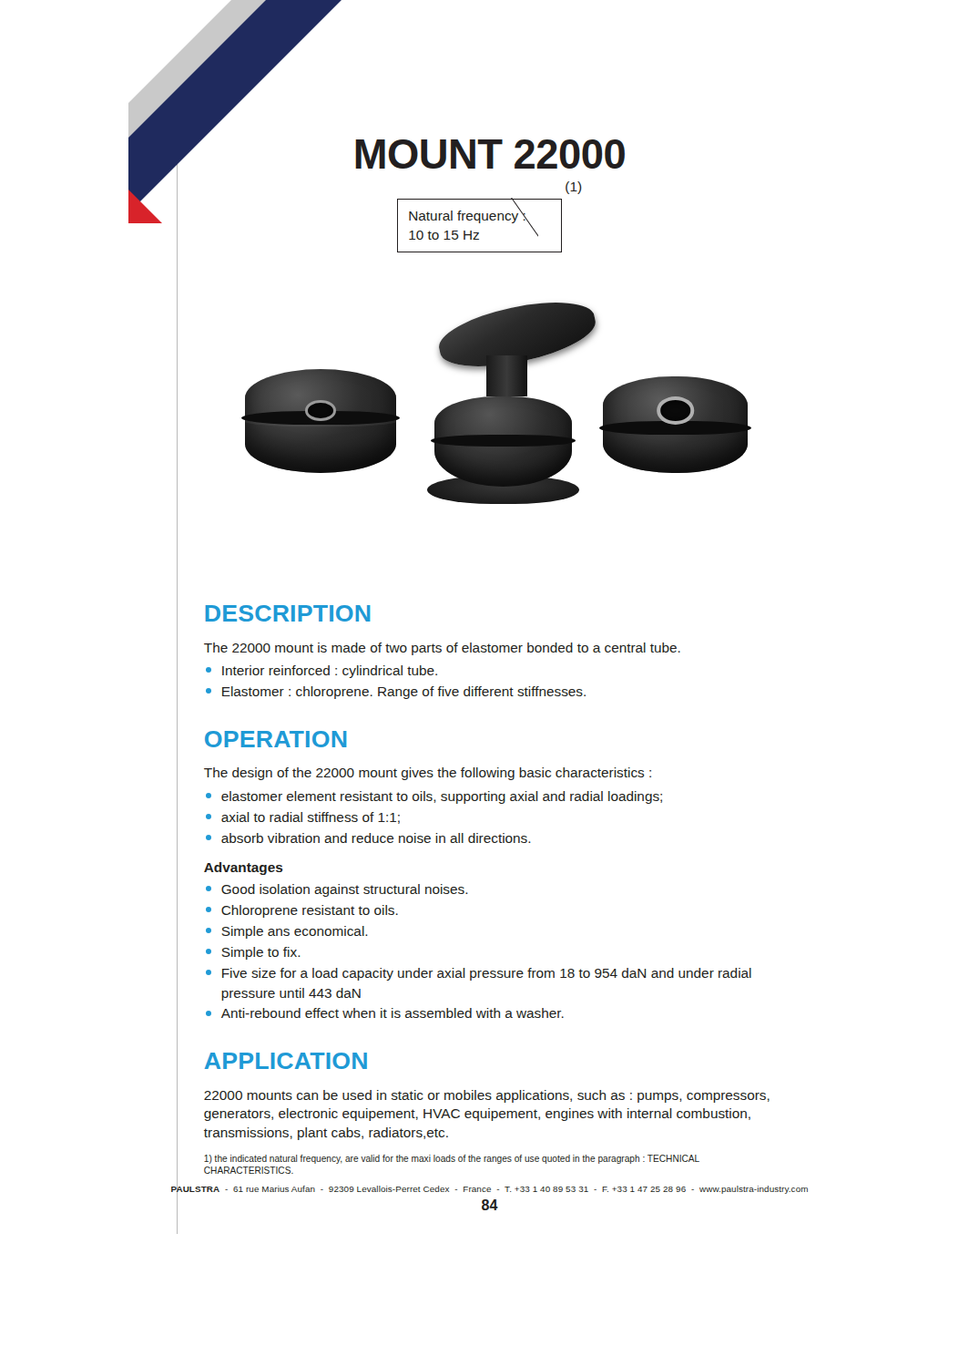MOUNT 22000
Natural frequency :
10 to 15 Hz (1)
DESCRIPTION
The 22000 mount is made of two parts of elastomer bonded to a central tube.
Interior reinforced : cylindrical tube.
Elastomer : chloroprene. Range of five different stiffnesses.
OPERATION
The design of the 22000 mount gives the following basic characteristics :
elastomer element resistant to oils, supporting axial and radial loadings;
axial to radial stiffness of 1:1;
absorb vibration and reduce noise in all directions.
Advantages
Good isolation against structural noises.
Chloroprene resistant to oils.
Simple ans economical.
Simple to fix.
Five size for a load capacity under axial pressure from 18 to 954 daN and under radial pressure until 443 daN
Anti-rebound effect when it is assembled with a washer.
APPLICATION
22000 mounts can be used in static or mobiles applications, such as : pumps, compressors, generators, electronic equipement, HVAC equipement, engines with internal combustion, transmissions, plant cabs, radiators,etc.
1) the indicated natural frequency, are valid for the maxi loads of the ranges of use quoted in the paragraph : TECHNICAL CHARACTERISTICS.
PAULSTRA - 61 rue Marius Aufan - 92309 Levallois-Perret Cedex - France - T. +33 1 40 89 53 31 - F. +33 1 47 25 28 96 - www.paulstra-industry.com
84